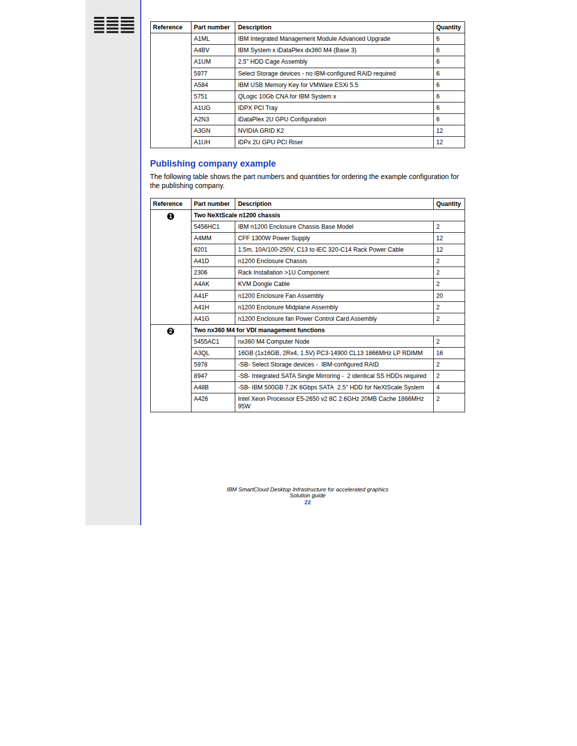| Reference | Part number | Description | Quantity |
| --- | --- | --- | --- |
| | A1ML | IBM Integrated Management Module Advanced Upgrade | 6 |
| A4BV | IBM System x iDataPlex dx360 M4 (Base 3) | 6 |
| A1UM | 2.5" HDD Cage Assembly | 6 |
| 5977 | Select Storage devices - no IBM-configured RAID required | 6 |
| A584 | IBM USB Memory Key for VMWare ESXi 5.5 | 6 |
| 5751 | QLogic 10Gb CNA for IBM System x | 6 |
| A1UG | IDPX PCI Tray | 6 |
| A2N3 | iDataPlex 2U GPU Configuration | 6 |
| A3GN | NVIDIA GRID K2 | 12 |
| A1UH | iDPx 2U GPU PCI Riser | 12 |
Publishing company example
The following table shows the part numbers and quantities for ordering the example configuration for the publishing company.
| Reference | Part number | Description | Quantity |
| --- | --- | --- | --- |
| 1 | Two NeXtScale n1200 chassis |
| 5456HC1 | IBM n1200 Enclosure Chassis Base Model | 2 |
| A4MM | CFF 1300W Power Supply | 12 |
| 6201 | 1.5m, 10A/100-250V, C13 to IEC 320-C14 Rack Power Cable | 12 |
| A41D | n1200 Enclosure Chassis | 2 |
| 2306 | Rack Installation >1U Component | 2 |
| A4AK | KVM Dongle Cable | 2 |
| A41F | n1200 Enclosure Fan Assembly | 20 |
| A41H | n1200 Enclosure Midplane Assembly | 2 |
| A41G | n1200 Enclosure fan Power Control Card Assembly | 2 |
| 2 | Two nx360 M4 for VDI management functions |
| 5455AC1 | nx360 M4 Computer Node | 2 |
| A3QL | 16GB (1x16GB, 2Rx4, 1.5V) PC3-14900 CL13 1866MHz LP RDIMM | 16 |
| 5978 | -SB- Select Storage devices - IBM-configured RAID | 2 |
| 8947 | -SB- Integrated SATA Single Mirroring - 2 identical SS HDDs required | 2 |
| A48B | -SB- IBM 500GB 7.2K 6Gbps SATA 2.5" HDD for NeXtScale System | 4 |
| A426 | Intel Xeon Processor E5-2650 v2 8C 2.6GHz 20MB Cache 1866MHz 95W | 2 |
IBM SmartCloud Desktop Infrastructure for accelerated graphics
Solution guide
22